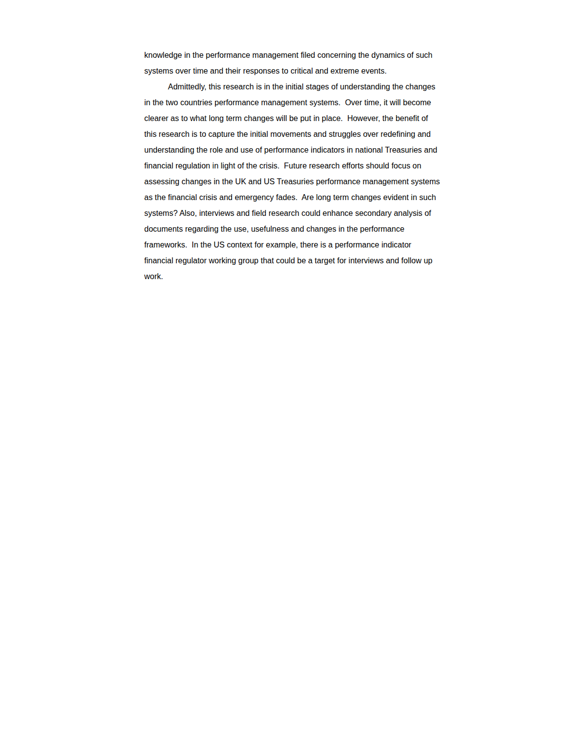knowledge in the performance management filed concerning the dynamics of such systems over time and their responses to critical and extreme events.
Admittedly, this research is in the initial stages of understanding the changes in the two countries performance management systems. Over time, it will become clearer as to what long term changes will be put in place. However, the benefit of this research is to capture the initial movements and struggles over redefining and understanding the role and use of performance indicators in national Treasuries and financial regulation in light of the crisis. Future research efforts should focus on assessing changes in the UK and US Treasuries performance management systems as the financial crisis and emergency fades. Are long term changes evident in such systems? Also, interviews and field research could enhance secondary analysis of documents regarding the use, usefulness and changes in the performance frameworks. In the US context for example, there is a performance indicator financial regulator working group that could be a target for interviews and follow up work.